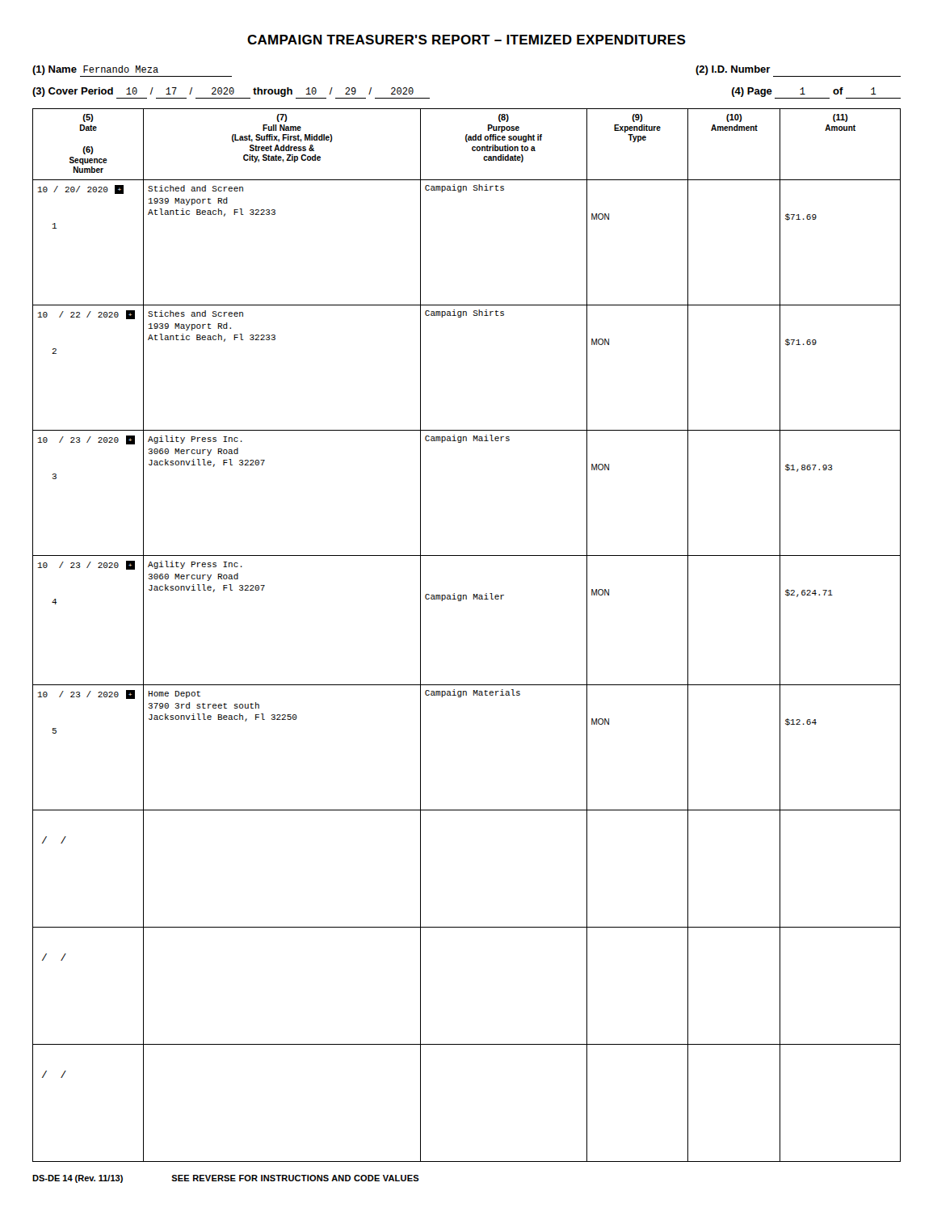CAMPAIGN TREASURER'S REPORT – ITEMIZED EXPENDITURES
(1) Name Fernando Meza
(2) I.D. Number
(3) Cover Period 10 / 17 / 2020 through 10 / 29 / 2020
(4) Page 1 of 1
| (5) Date (6) Sequence Number | (7) Full Name (Last, Suffix, First, Middle) Street Address & City, State, Zip Code | (8) Purpose (add office sought if contribution to a candidate) | (9) Expenditure Type | (10) Amendment | (11) Amount |
| --- | --- | --- | --- | --- | --- |
| 10 / 20 / 2020 + 1 | Stiched and Screen 1939 Mayport Rd Atlantic Beach, Fl 32233 | Campaign Shirts | MON | | $71.69 |
| 10 / 22 / 2020 + 2 | Stiches and Screen 1939 Mayport Rd. Atlantic Beach, Fl 32233 | Campaign Shirts | MON | | $71.69 |
| 10 / 23 / 2020 + 3 | Agility Press Inc. 3060 Mercury Road Jacksonville, Fl 32207 | Campaign Mailers | MON | | $1,867.93 |
| 10 / 23 / 2020 + 4 | Agility Press Inc. 3060 Mercury Road Jacksonville, Fl 32207 | Campaign Mailer | MON | | $2,624.71 |
| 10 / 23 / 2020 + 5 | Home Depot 3790 3rd street south Jacksonville Beach, Fl 32250 | Campaign Materials | MON | | $12.64 |
| / / | | | | | |
| / / | | | | | |
| / / | | | | | |
DS-DE 14 (Rev. 11/13) SEE REVERSE FOR INSTRUCTIONS AND CODE VALUES